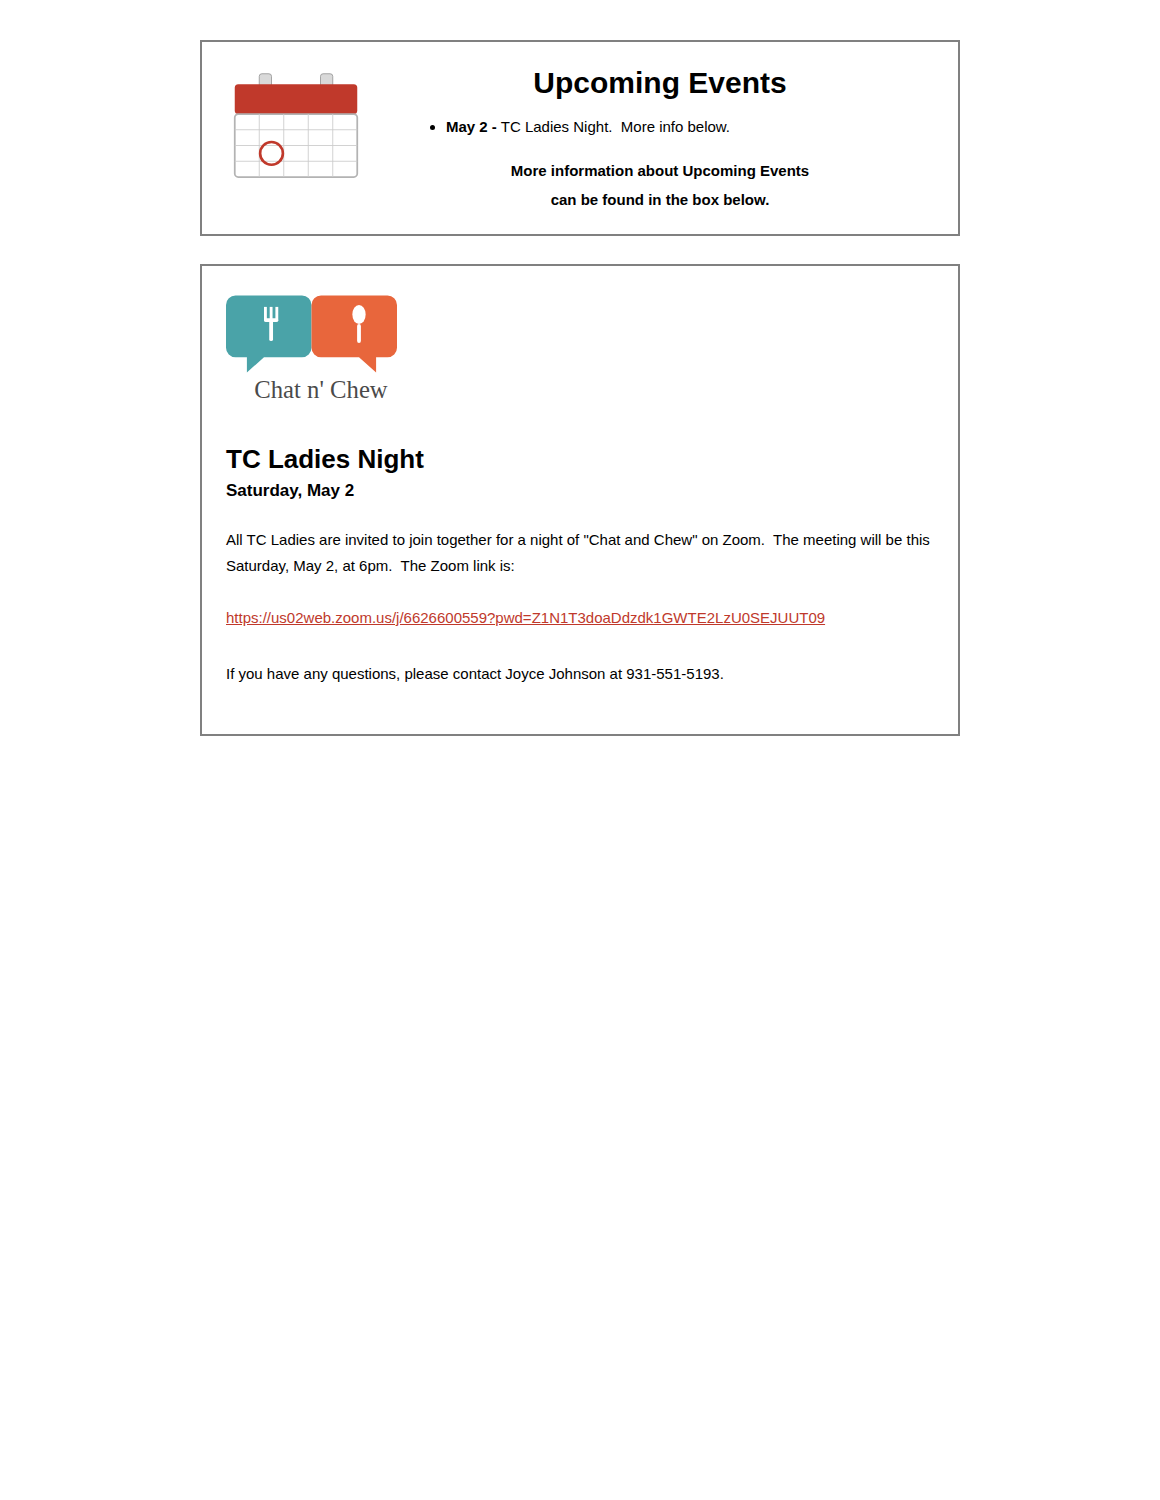Upcoming Events
May 2 - TC Ladies Night. More info below.
More information about Upcoming Events
can be found in the box below.
Chat n' Chew
TC Ladies Night
Saturday, May 2
All TC Ladies are invited to join together for a night of "Chat and Chew" on Zoom. The meeting will be this Saturday, May 2, at 6pm. The Zoom link is:
https://us02web.zoom.us/j/6626600559?pwd=Z1N1T3doaDdzdk1GWTE2LzU0SEJUUT09
If you have any questions, please contact Joyce Johnson at 931-551-5193.